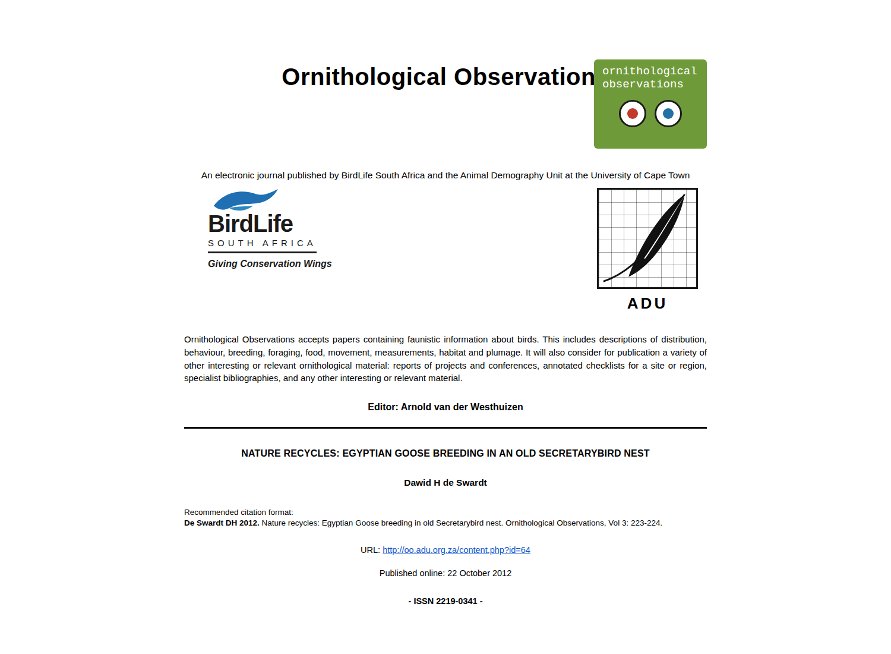Ornithological Observations
ornithological
observations
An electronic journal published by BirdLife South Africa and the Animal Demography Unit at the University of Cape Town
BirdLife
SOUTH AFRICA
Giving Conservation Wings
ADU
Ornithological Observations accepts papers containing faunistic information about birds. This includes descriptions of distribution, behaviour, breeding, foraging, food, movement, measurements, habitat and plumage. It will also consider for publication a variety of other interesting or relevant ornithological material: reports of projects and conferences, annotated checklists for a site or region, specialist bibliographies, and any other interesting or relevant material.
Editor: Arnold van der Westhuizen
NATURE RECYCLES: EGYPTIAN GOOSE BREEDING IN AN OLD SECRETARYBIRD NEST
Dawid H de Swardt
Recommended citation format:
De Swardt DH 2012. Nature recycles: Egyptian Goose breeding in old Secretarybird nest. Ornithological Observations, Vol 3: 223-224.
URL: http://oo.adu.org.za/content.php?id=64
Published online: 22 October 2012
- ISSN 2219-0341 -